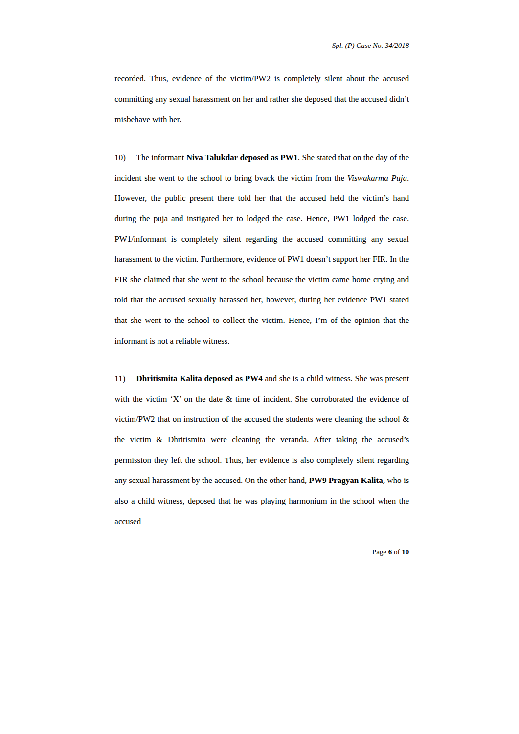Spl. (P) Case No. 34/2018
recorded. Thus, evidence of the victim/PW2 is completely silent about the accused committing any sexual harassment on her and rather she deposed that the accused didn’t misbehave with her.
10) The informant Niva Talukdar deposed as PW1. She stated that on the day of the incident she went to the school to bring bvack the victim from the Viswakarma Puja. However, the public present there told her that the accused held the victim’s hand during the puja and instigated her to lodged the case. Hence, PW1 lodged the case. PW1/informant is completely silent regarding the accused committing any sexual harassment to the victim. Furthermore, evidence of PW1 doesn’t support her FIR. In the FIR she claimed that she went to the school because the victim came home crying and told that the accused sexually harassed her, however, during her evidence PW1 stated that she went to the school to collect the victim. Hence, I’m of the opinion that the informant is not a reliable witness.
11) Dhritismita Kalita deposed as PW4 and she is a child witness. She was present with the victim ‘X’ on the date & time of incident. She corroborated the evidence of victim/PW2 that on instruction of the accused the students were cleaning the school & the victim & Dhritismita were cleaning the veranda. After taking the accused’s permission they left the school. Thus, her evidence is also completely silent regarding any sexual harassment by the accused. On the other hand, PW9 Pragyan Kalita, who is also a child witness, deposed that he was playing harmonium in the school when the accused
Page 6 of 10